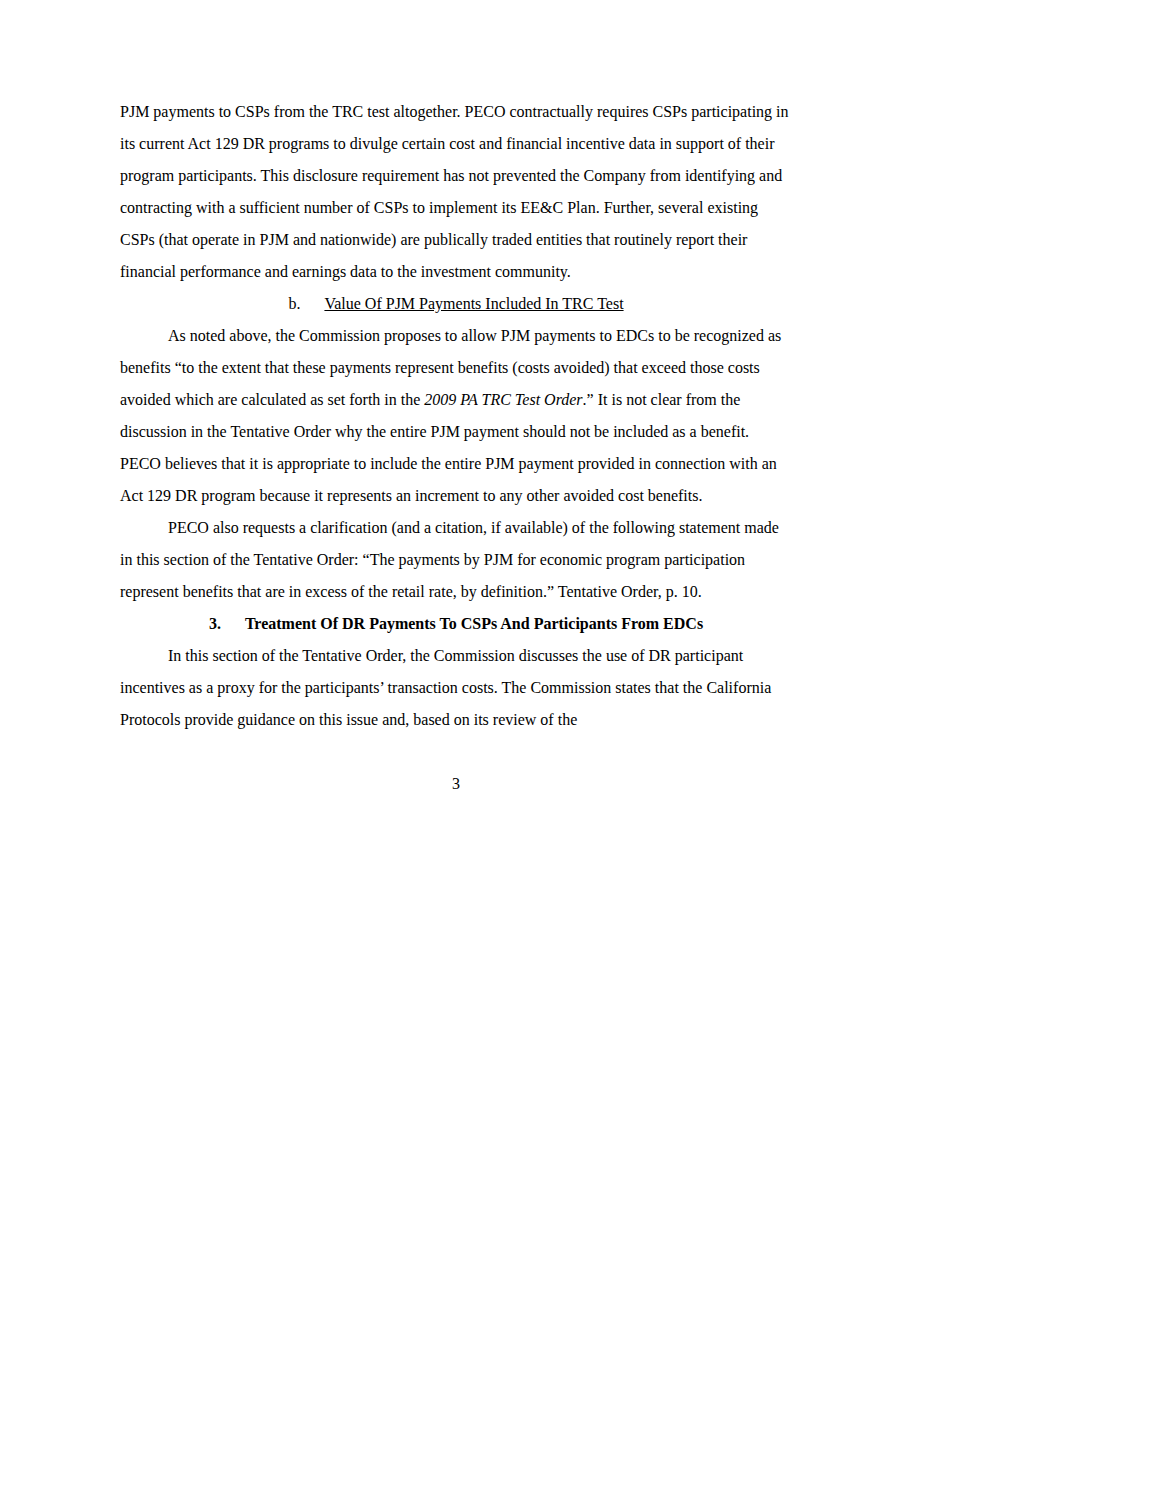PJM payments to CSPs from the TRC test altogether. PECO contractually requires CSPs participating in its current Act 129 DR programs to divulge certain cost and financial incentive data in support of their program participants. This disclosure requirement has not prevented the Company from identifying and contracting with a sufficient number of CSPs to implement its EE&C Plan. Further, several existing CSPs (that operate in PJM and nationwide) are publically traded entities that routinely report their financial performance and earnings data to the investment community.
b. Value Of PJM Payments Included In TRC Test
As noted above, the Commission proposes to allow PJM payments to EDCs to be recognized as benefits “to the extent that these payments represent benefits (costs avoided) that exceed those costs avoided which are calculated as set forth in the 2009 PA TRC Test Order.” It is not clear from the discussion in the Tentative Order why the entire PJM payment should not be included as a benefit. PECO believes that it is appropriate to include the entire PJM payment provided in connection with an Act 129 DR program because it represents an increment to any other avoided cost benefits.
PECO also requests a clarification (and a citation, if available) of the following statement made in this section of the Tentative Order: “The payments by PJM for economic program participation represent benefits that are in excess of the retail rate, by definition.” Tentative Order, p. 10.
3. Treatment Of DR Payments To CSPs And Participants From EDCs
In this section of the Tentative Order, the Commission discusses the use of DR participant incentives as a proxy for the participants’ transaction costs. The Commission states that the California Protocols provide guidance on this issue and, based on its review of the
3